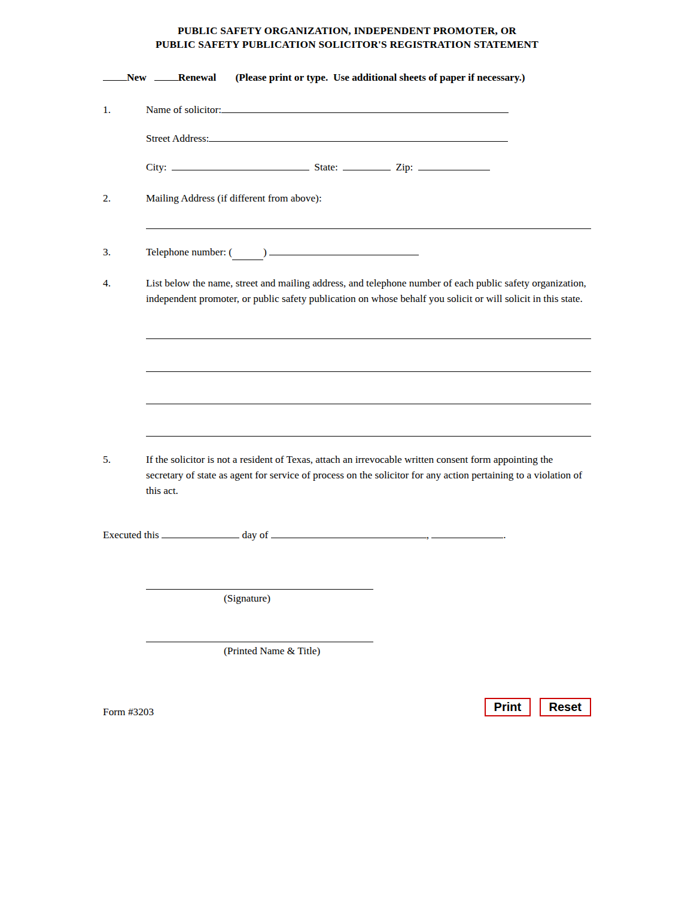PUBLIC SAFETY ORGANIZATION, INDEPENDENT PROMOTER, OR
PUBLIC SAFETY PUBLICATION SOLICITOR'S REGISTRATION STATEMENT
New Renewal (Please print or type. Use additional sheets of paper if necessary.)
1.
Name of solicitor:
Street Address:
City: State: Zip:
2.
Mailing Address (if different from above):
3.
Telephone number: ( )
4.
List below the name, street and mailing address, and telephone number of each public safety organization, independent promoter, or public safety publication on whose behalf you solicit or will solicit in this state.
5.
If the solicitor is not a resident of Texas, attach an irrevocable written consent form appointing the secretary of state as agent for service of process on the solicitor for any action pertaining to a violation of this act.
Executed this day of , .
(Signature) (Printed Name & Title)
Form #3203
Print Reset